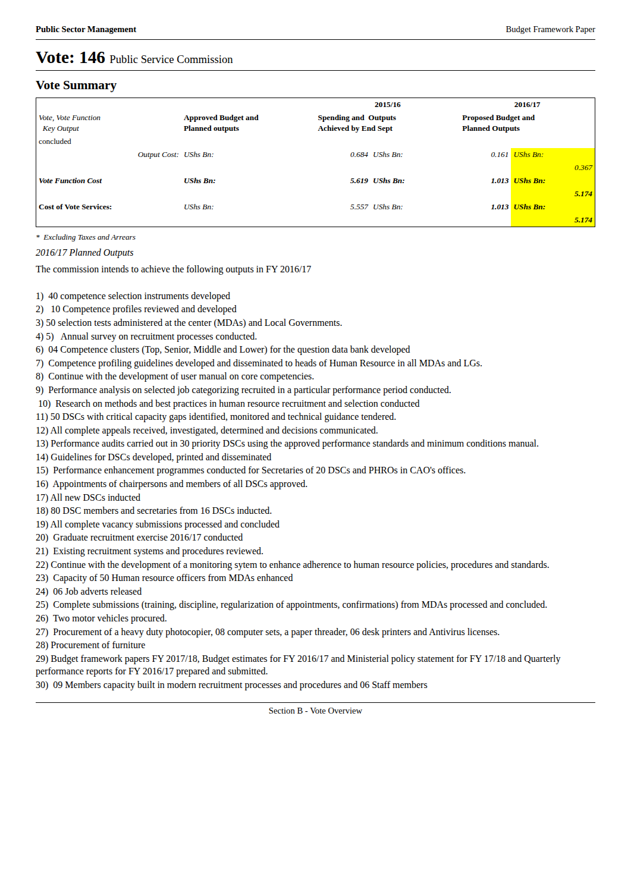Public Sector Management
Budget Framework Paper
Vote: 146 Public Service Commission
Vote Summary
| | | 2015/16 | 2016/17 |
| Vote, Vote Function Key Output | Approved Budget and Planned outputs | Spending and Outputs Achieved by End Sept | Proposed Budget and Planned Outputs |
| concluded | | | | | |
| Output Cost: | UShs Bn: | 0.684 | UShs Bn: | 0.161 | UShs Bn: |
| | | | | | 0.367 |
| Vote Function Cost | UShs Bn: | 5.619 | UShs Bn: | 1.013 | UShs Bn: |
| | | | | | 5.174 |
| Cost of Vote Services: | UShs Bn: | 5.557 | UShs Bn: | 1.013 | UShs Bn: |
| | | | | | 5.174 |
* Excluding Taxes and Arrears
2016/17 Planned Outputs
The commission intends to achieve the following outputs in FY 2016/17
1) 40 competence selection instruments developed
2) 10 Competence profiles reviewed and developed
3) 50 selection tests administered at the center (MDAs) and Local Governments.
4) 5) Annual survey on recruitment processes conducted.
6) 04 Competence clusters (Top, Senior, Middle and Lower) for the question data bank developed
7) Competence profiling guidelines developed and disseminated to heads of Human Resource in all MDAs and LGs.
8) Continue with the development of user manual on core competencies.
9) Performance analysis on selected job categorizing recruited in a particular performance period conducted.
10) Research on methods and best practices in human resource recruitment and selection conducted
11) 50 DSCs with critical capacity gaps identified, monitored and technical guidance tendered.
12) All complete appeals received, investigated, determined and decisions communicated.
13) Performance audits carried out in 30 priority DSCs using the approved performance standards and minimum conditions manual.
14) Guidelines for DSCs developed, printed and disseminated
15) Performance enhancement programmes conducted for Secretaries of 20 DSCs and PHROs in CAO's offices.
16) Appointments of chairpersons and members of all DSCs approved.
17) All new DSCs inducted
18) 80 DSC members and secretaries from 16 DSCs inducted.
19) All complete vacancy submissions processed and concluded
20) Graduate recruitment exercise 2016/17 conducted
21) Existing recruitment systems and procedures reviewed.
22) Continue with the development of a monitoring sytem to enhance adherence to human resource policies, procedures and standards.
23) Capacity of 50 Human resource officers from MDAs enhanced
24) 06 Job adverts released
25) Complete submissions (training, discipline, regularization of appointments, confirmations) from MDAs processed and concluded.
26) Two motor vehicles procured.
27) Procurement of a heavy duty photocopier, 08 computer sets, a paper threader, 06 desk printers and Antivirus licenses.
28) Procurement of furniture
29) Budget framework papers FY 2017/18, Budget estimates for FY 2016/17 and Ministerial policy statement for FY 17/18 and Quarterly performance reports for FY 2016/17 prepared and submitted.
30) 09 Members capacity built in modern recruitment processes and procedures and 06 Staff members
Section B - Vote Overview